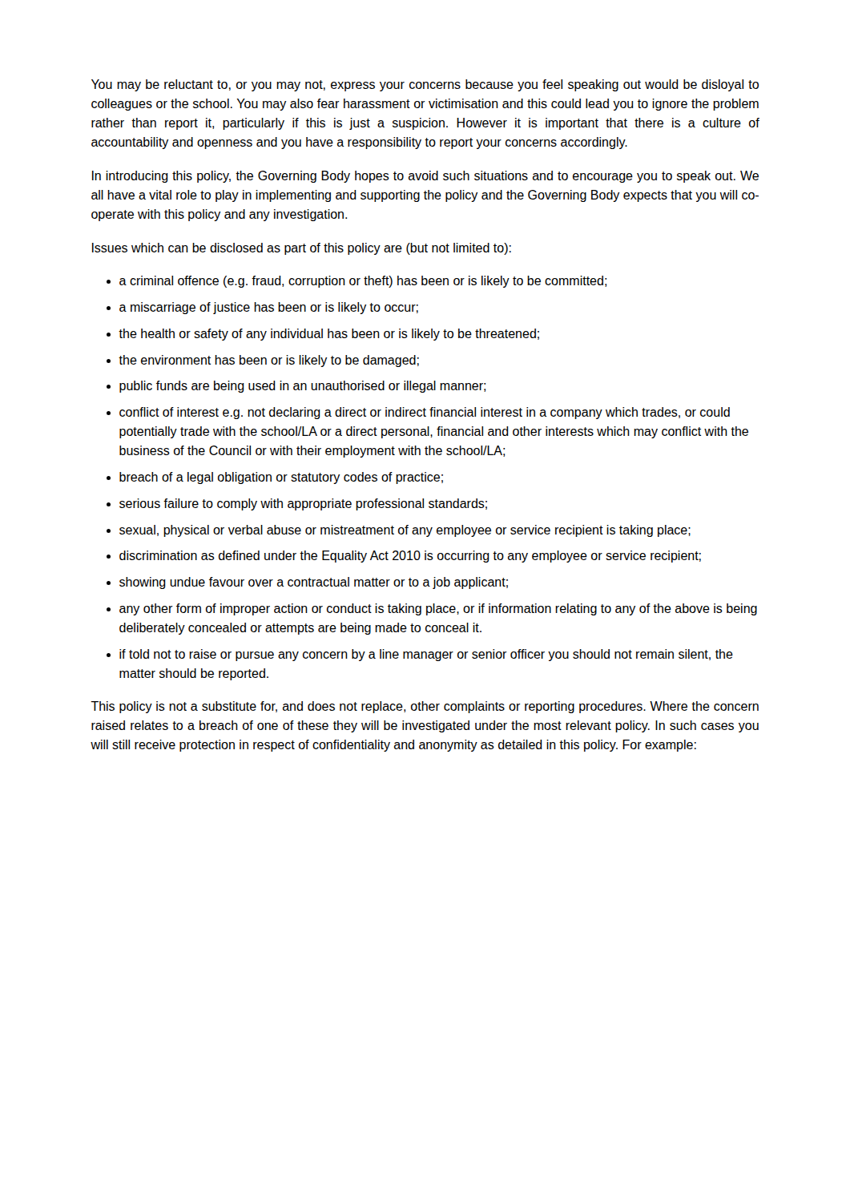You may be reluctant to, or you may not, express your concerns because you feel speaking out would be disloyal to colleagues or the school. You may also fear harassment or victimisation and this could lead you to ignore the problem rather than report it, particularly if this is just a suspicion. However it is important that there is a culture of accountability and openness and you have a responsibility to report your concerns accordingly.
In introducing this policy, the Governing Body hopes to avoid such situations and to encourage you to speak out. We all have a vital role to play in implementing and supporting the policy and the Governing Body expects that you will co-operate with this policy and any investigation.
Issues which can be disclosed as part of this policy are (but not limited to):
a criminal offence (e.g. fraud, corruption or theft) has been or is likely to be committed;
a miscarriage of justice has been or is likely to occur;
the health or safety of any individual has been or is likely to be threatened;
the environment has been or is likely to be damaged;
public funds are being used in an unauthorised or illegal manner;
conflict of interest e.g. not declaring a direct or indirect financial interest in a company which trades, or could potentially trade with the school/LA or a direct personal, financial and other interests which may conflict with the business of the Council or with their employment with the school/LA;
breach of a legal obligation or statutory codes of practice;
serious failure to comply with appropriate professional standards;
sexual, physical or verbal abuse or mistreatment of any employee or service recipient is taking place;
discrimination as defined under the Equality Act 2010 is occurring to any employee or service recipient;
showing undue favour over a contractual matter or to a job applicant;
any other form of improper action or conduct is taking place, or if information relating to any of the above is being deliberately concealed or attempts are being made to conceal it.
if told not to raise or pursue any concern by a line manager or senior officer you should not remain silent, the matter should be reported.
This policy is not a substitute for, and does not replace, other complaints or reporting procedures. Where the concern raised relates to a breach of one of these they will be investigated under the most relevant policy. In such cases you will still receive protection in respect of confidentiality and anonymity as detailed in this policy. For example: